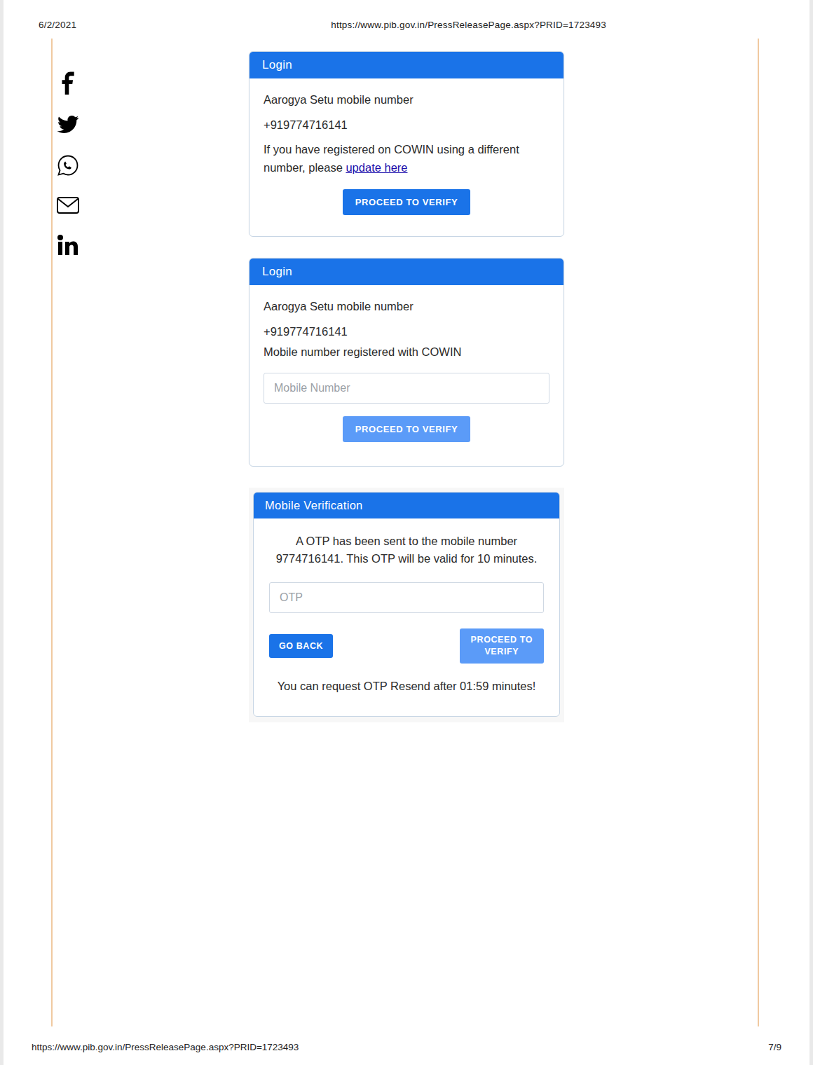6/2/2021 https://www.pib.gov.in/PressReleasePage.aspx?PRID=1723493
Login
Aarogya Setu mobile number
+919774716141
If you have registered on COWIN using a different number, please update here
Proceed to Verify
Login
Aarogya Setu mobile number
+919774716141
Mobile number registered with COWIN
Proceed to Verify
Mobile Verification
A OTP has been sent to the mobile number 9774716141. This OTP will be valid for 10 minutes.
Go Back Proceed to
Verify
You can request OTP Resend after 01:59 minutes!
https://www.pib.gov.in/PressReleasePage.aspx?PRID=1723493 7/9